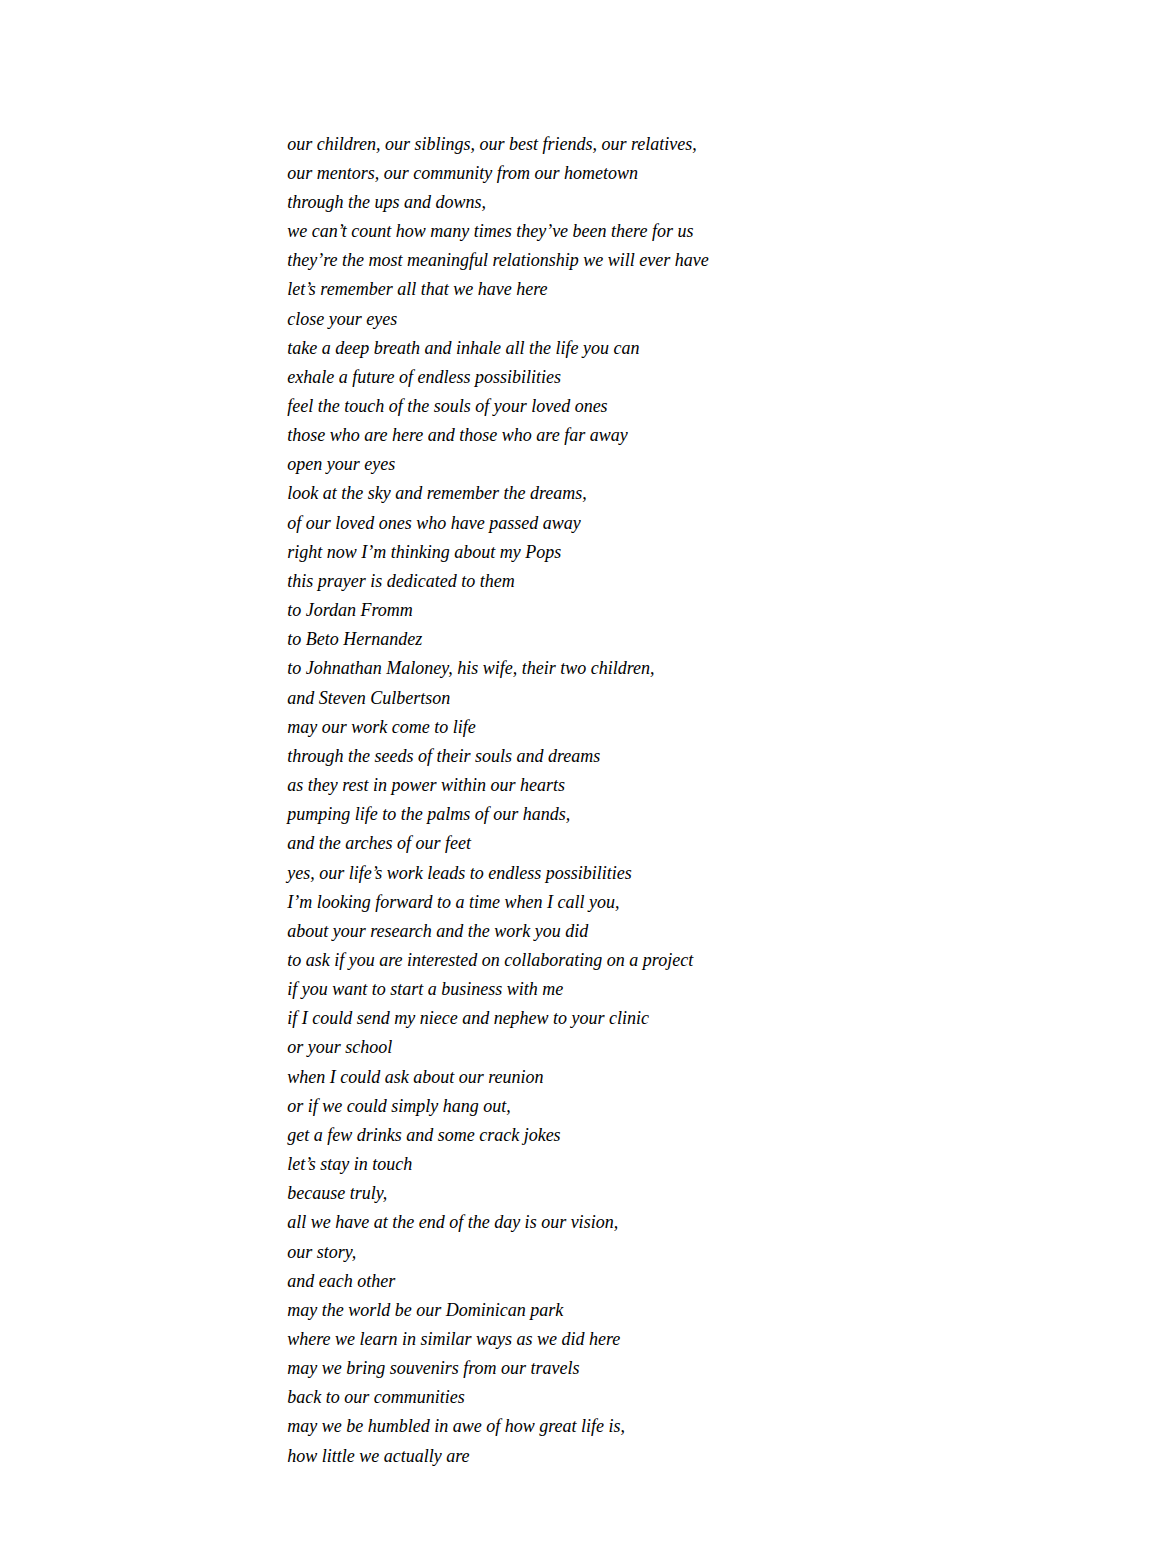our children, our siblings, our best friends, our relatives,
our mentors, our community from our hometown
through the ups and downs,
we can’t count how many times they’ve been there for us
they’re the most meaningful relationship we will ever have
let’s remember all that we have here
close your eyes
take a deep breath and inhale all the life you can
exhale a future of endless possibilities
feel the touch of the souls of your loved ones
those who are here and those who are far away
open your eyes
look at the sky and remember the dreams,
of our loved ones who have passed away
right now I’m thinking about my Pops
this prayer is dedicated to them
to Jordan Fromm
to Beto Hernandez
to Johnathan Maloney, his wife, their two children,
and Steven Culbertson
may our work come to life
through the seeds of their souls and dreams
as they rest in power within our hearts
pumping life to the palms of our hands,
and the arches of our feet
yes, our life’s work leads to endless possibilities
I’m looking forward to a time when I call you,
about your research and the work you did
to ask if you are interested on collaborating on a project
if you want to start a business with me
if I could send my niece and nephew to your clinic
or your school
when I could ask about our reunion
or if we could simply hang out,
get a few drinks and some crack jokes
let’s stay in touch
because truly,
all we have at the end of the day is our vision,
our story,
and each other
may the world be our Dominican park
where we learn in similar ways as we did here
may we bring souvenirs from our travels
back to our communities
may we be humbled in awe of how great life is,
how little we actually are